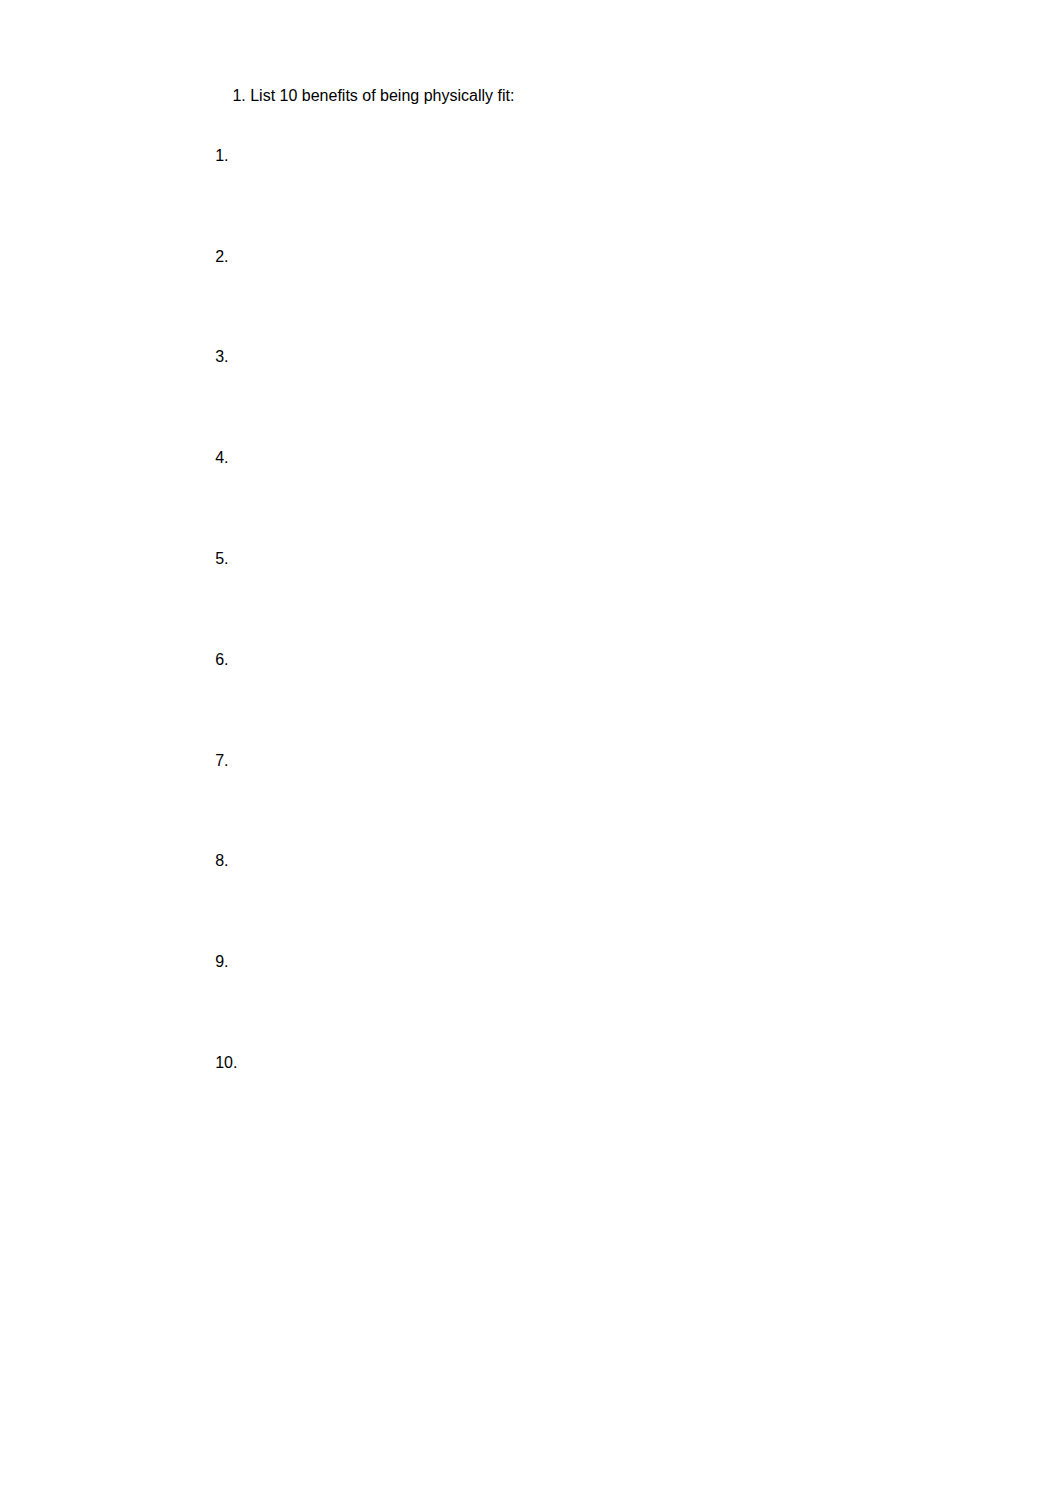1. List 10 benefits of being physically fit:
1.
2.
3.
4.
5.
6.
7.
8.
9.
10.